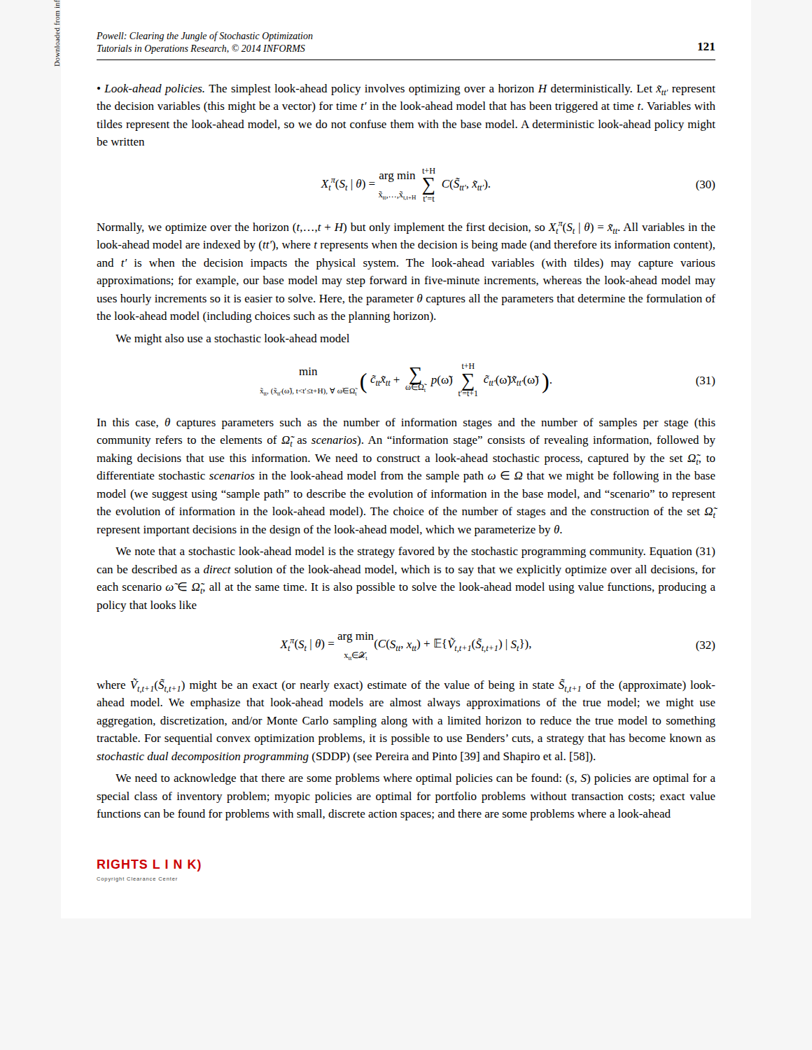Downloaded from informs.org by [71.188.120.248] on 31 October 2014, at 16:02 . For personal use only, all rights reserved.
Powell: Clearing the Jungle of Stochastic Optimization
Tutorials in Operations Research, © 2014 INFORMS 121
Look-ahead policies. The simplest look-ahead policy involves optimizing over a horizon H deterministically. Let x̃tt′ represent the decision variables (this might be a vector) for time t′ in the look-ahead model that has been triggered at time t. Variables with tildes represent the look-ahead model, so we do not confuse them with the base model. A deterministic look-ahead policy might be written
Xtπ(St | θ) = arg min
x̃tt,…,x̃t,t+H t+H ∑ t′=t C(S̃tt′, x̃tt′). (30)
Normally, we optimize over the horizon (t,…,t + H) but only implement the first decision, so Xtπ(St | θ) = x̃tt. All variables in the look-ahead model are indexed by (tt′), where t represents when the decision is being made (and therefore its information content), and t′ is when the decision impacts the physical system. The look-ahead variables (with tildes) may capture various approximations; for example, our base model may step forward in five-minute increments, whereas the look-ahead model may uses hourly increments so it is easier to solve. Here, the parameter θ captures all the parameters that determine the formulation of the look-ahead model (including choices such as the planning horizon).
We might also use a stochastic look-ahead model
min
x̃tt, (x̃tt′(ω̃), t<t′≤t+H), ∀ ω̃∈Ω̃t ( c̃tt x̃tt + ∑ ω̃∈Ω̃t p(ω̃) t+H ∑ t′=t+1 c̃tt′(ω̃)x̃tt′(ω̃) ). (31)
In this case, θ captures parameters such as the number of information stages and the number of samples per stage (this community refers to the elements of Ω̃t as scenarios). An “information stage” consists of revealing information, followed by making decisions that use this information. We need to construct a look-ahead stochastic process, captured by the set Ω̃t, to differentiate stochastic scenarios in the look-ahead model from the sample path ω ∈ Ω that we might be following in the base model (we suggest using “sample path” to describe the evolution of information in the base model, and “scenario” to represent the evolution of information in the look-ahead model). The choice of the number of stages and the construction of the set Ω̃t represent important decisions in the design of the look-ahead model, which we parameterize by θ.
We note that a stochastic look-ahead model is the strategy favored by the stochastic programming community. Equation (31) can be described as a direct solution of the look-ahead model, which is to say that we explicitly optimize over all decisions, for each scenario ω̃ ∈ Ω̃t, all at the same time. It is also possible to solve the look-ahead model using value functions, producing a policy that looks like
Xtπ(St | θ) = arg min
xtt∈𝒳t(C(Stt, xtt) + 𝔼{Ṽt,t+1(S̃t,t+1) | St}), (32)
where Ṽt,t+1(S̃t,t+1) might be an exact (or nearly exact) estimate of the value of being in state S̃t,t+1 of the (approximate) look-ahead model. We emphasize that look-ahead models are almost always approximations of the true model; we might use aggregation, discretization, and/or Monte Carlo sampling along with a limited horizon to reduce the true model to something tractable. For sequential convex optimization problems, it is possible to use Benders’ cuts, a strategy that has become known as stochastic dual decomposition programming (SDDP) (see Pereira and Pinto [39] and Shapiro et al. [58]).
We need to acknowledge that there are some problems where optimal policies can be found: (s, S) policies are optimal for a special class of inventory problem; myopic policies are optimal for portfolio problems without transaction costs; exact value functions can be found for problems with small, discrete action spaces; and there are some problems where a look-ahead
RIGHTS L I N K) Copyright Clearance Center